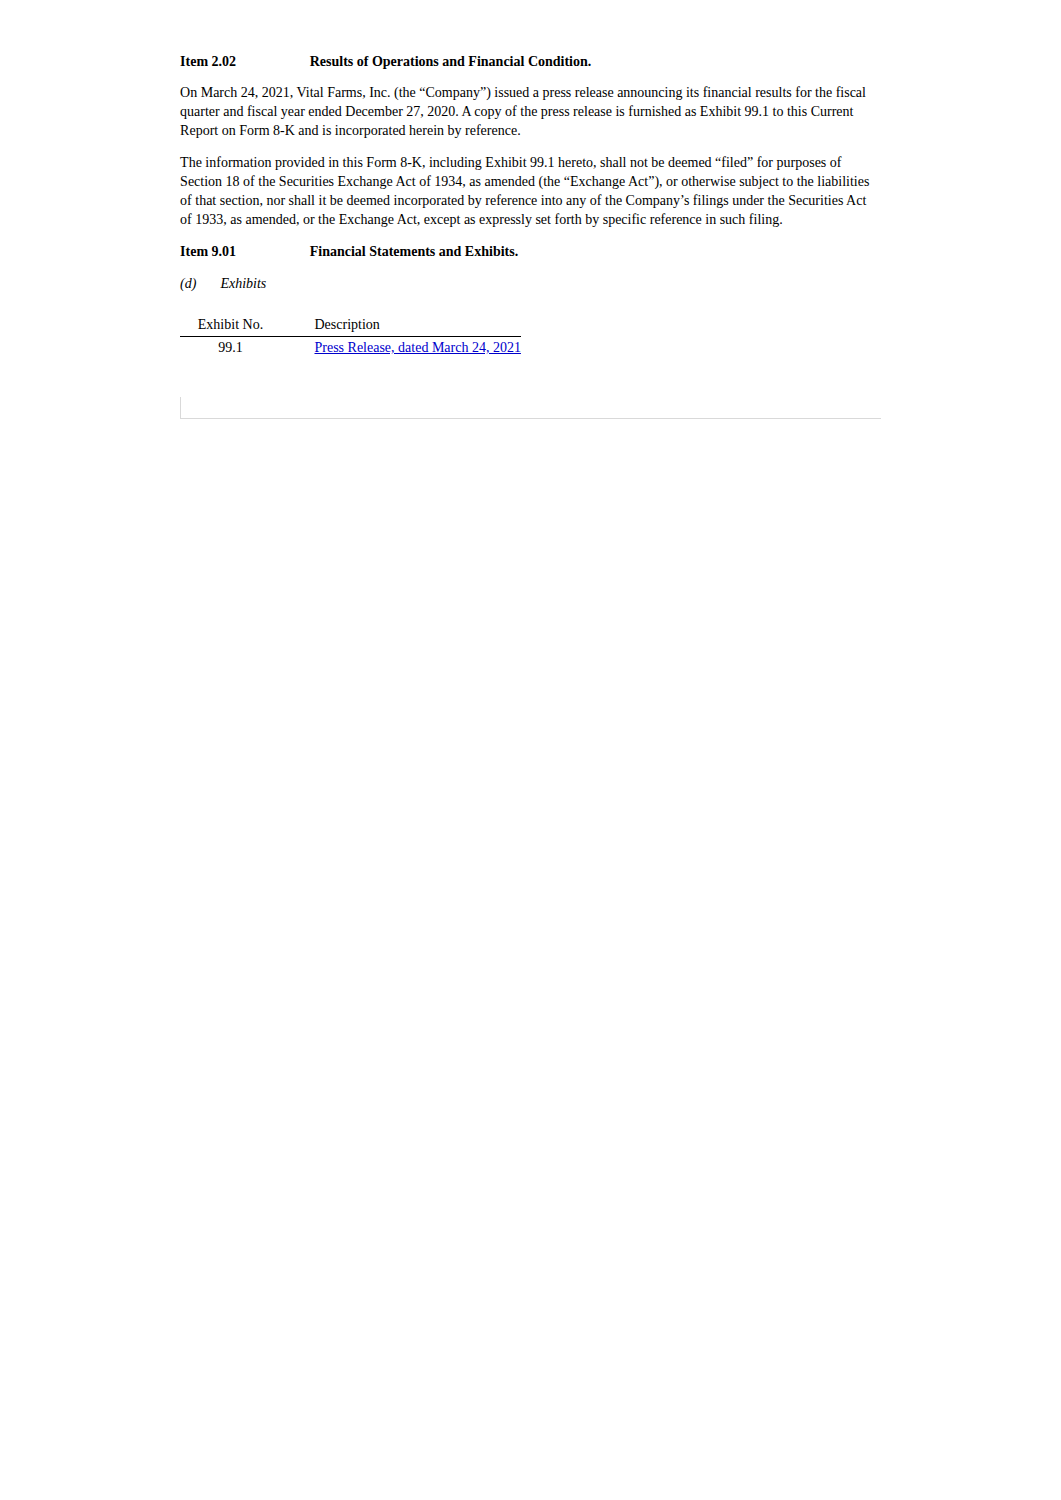Item 2.02 Results of Operations and Financial Condition.
On March 24, 2021, Vital Farms, Inc. (the “Company”) issued a press release announcing its financial results for the fiscal quarter and fiscal year ended December 27, 2020. A copy of the press release is furnished as Exhibit 99.1 to this Current Report on Form 8-K and is incorporated herein by reference.
The information provided in this Form 8-K, including Exhibit 99.1 hereto, shall not be deemed “filed” for purposes of Section 18 of the Securities Exchange Act of 1934, as amended (the “Exchange Act”), or otherwise subject to the liabilities of that section, nor shall it be deemed incorporated by reference into any of the Company’s filings under the Securities Act of 1933, as amended, or the Exchange Act, except as expressly set forth by specific reference in such filing.
Item 9.01 Financial Statements and Exhibits.
(d) Exhibits
| Exhibit No. | Description |
| --- | --- |
| 99.1 | Press Release, dated March 24, 2021 |